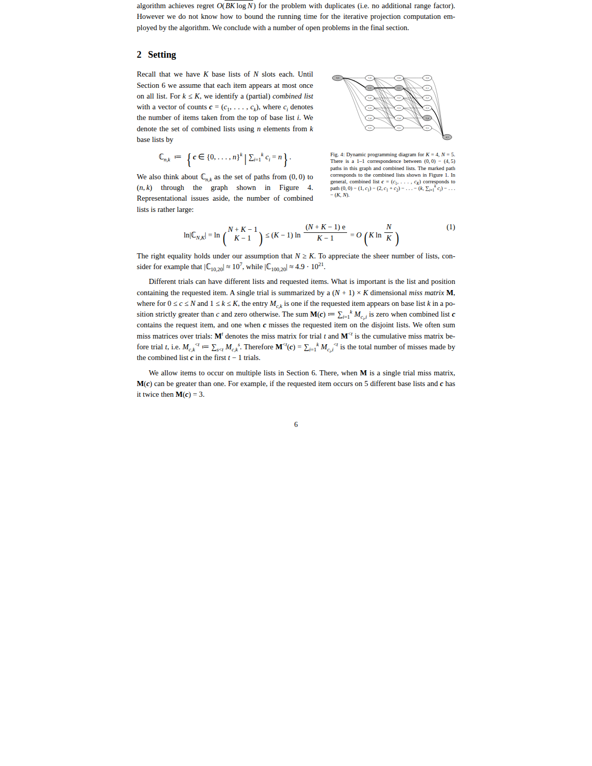algorithm achieves regret O(BK log N) for the problem with duplicates (i.e. no additional range factor). However we do not know how to bound the running time for the iterative projection computation employed by the algorithm. We conclude with a number of open problems in the final section.
2 Setting
0,0 1,0 1,1 1,2 1,3 1,4 1,5 2,0 2,1 2,2 2,3 2,4 2,5 3,0 3,1 3,2 3,3 3,4 3,5 4,5
Fig. 4: Dynamic programming diagram for K = 4, N = 5. There is a 1–1 correspondence between (0, 0) − (4, 5) paths in this graph and combined lists. The marked path corresponds to the combined lists shown in Figure 1. In general, combined list c = (c1, . . . , cK) corresponds to path (0, 0) − (1, c1) − (2, c1 + c2) − . . . − (k, ∑i=1k ci) − . . . − (K, N).
Recall that we have K base lists of N slots each. Until Section 6 we assume that each item appears at most once on all list. For k ≤ K, we identify a (partial) combined list with a vector of counts c = (c1, . . . , ck), where ci denotes the number of items taken from the top of base list i. We denote the set of combined lists using n elements from k base lists by
ℂn,k ≔ {c ∈ {0, . . . , n}k | ∑i=1k ci = n}.
We also think about ℂn,k as the set of paths from (0, 0) to (n, k) through the graph shown in Figure 4. Representational issues aside, the number of combined lists is rather large:
ln|ℂN,K| = ln (N + K − 1 K − 1) ≤ (K − 1) ln (N + K − 1) e K − 1 = O (K ln NK) (1)
The right equality holds under our assumption that N ≥ K. To appreciate the sheer number of lists, consider for example that |ℂ10,20| ≈ 107, while |ℂ100,20| ≈ 4.9 · 1021.
Different trials can have different lists and requested items. What is important is the list and position containing the requested item. A single trial is summarized by a (N + 1) × K dimensional miss matrix M, where for 0 ≤ c ≤ N and 1 ≤ k ≤ K, the entry Mc,k is one if the requested item appears on base list k in a position strictly greater than c and zero otherwise. The sum M(c) ≔ ∑i=1k Mci,i is zero when combined list c contains the request item, and one when c misses the requested item on the disjoint lists. We often sum miss matrices over trials: Mt denotes the miss matrix for trial t and M<t is the cumulative miss matrix before trial t, i.e. Mc,k<t ≔ ∑s<t Mc,ks. Therefore M<t(c) = ∑i=1k Mci,i<t is the total number of misses made by the combined list c in the first t − 1 trials.
We allow items to occur on multiple lists in Section 6. There, when M is a single trial miss matrix, M(c) can be greater than one. For example, if the requested item occurs on 5 different base lists and c has it twice then M(c) = 3.
6